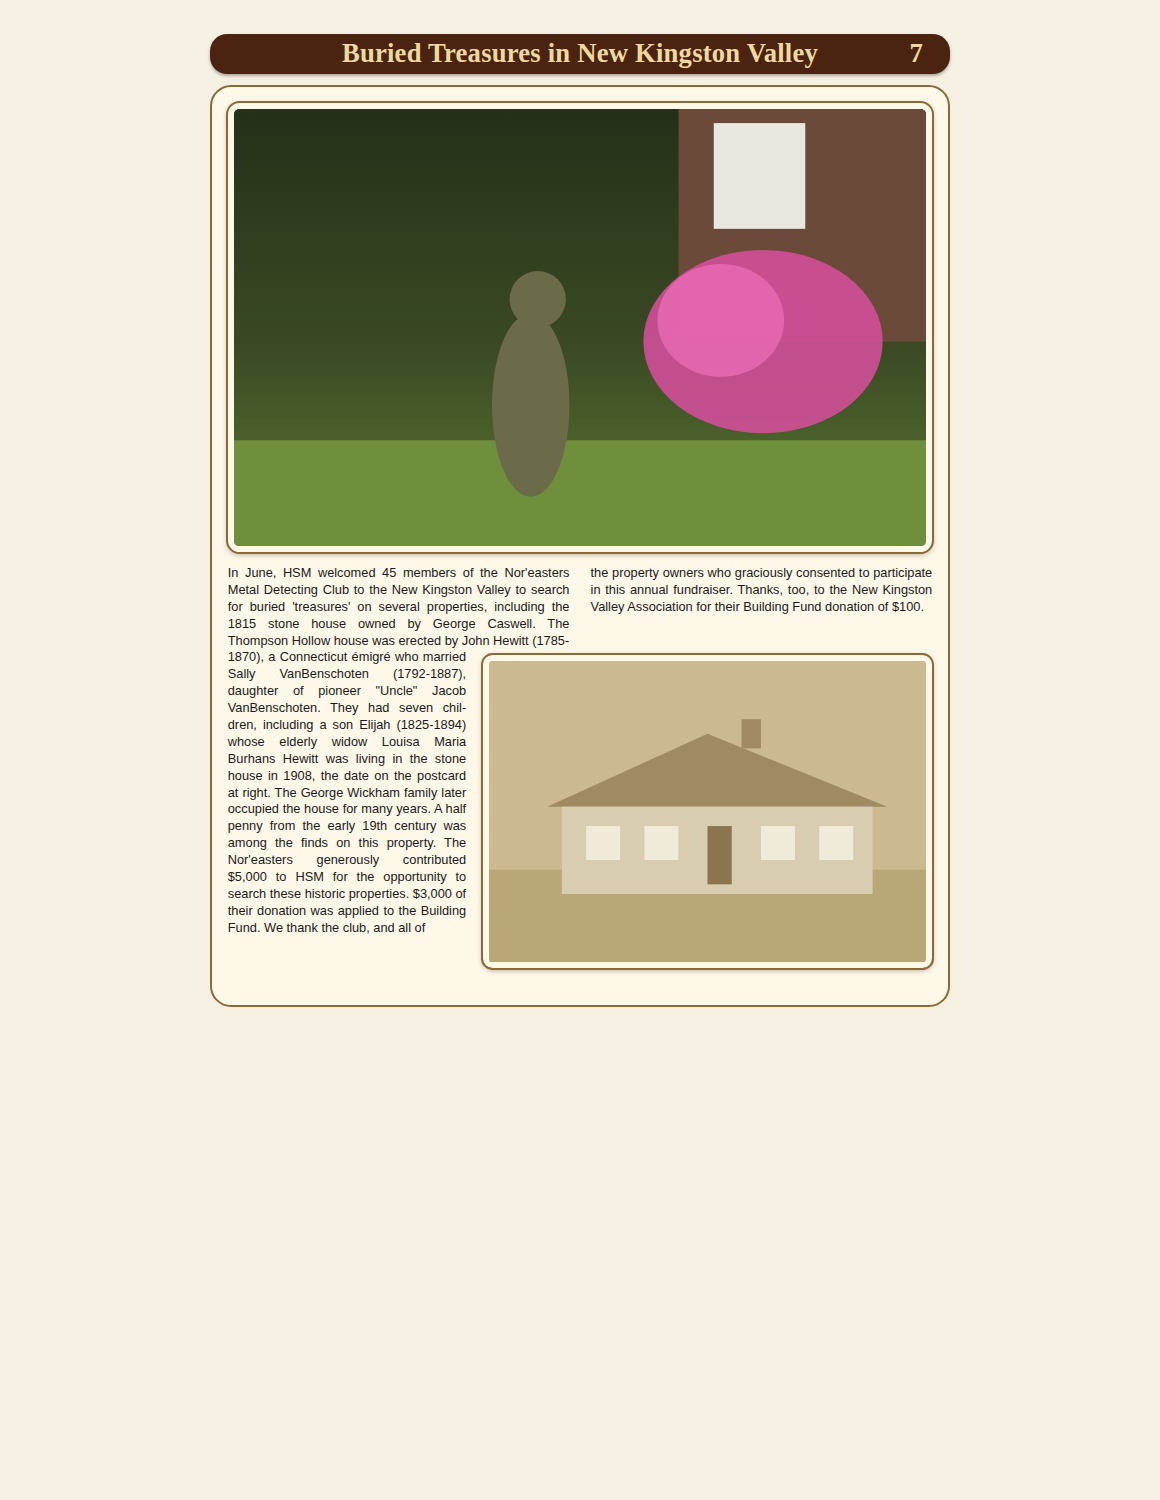Buried Treasures in New Kingston Valley
7
In June, HSM welcomed 45 members of the Nor'easters Metal Detecting Club to the New Kingston Valley to search for buried 'treasures' on several properties, including the 1815 stone house owned by George Caswell. The Thompson Hollow house was erected by John Hewitt (1785-
the property owners who graciously consented to participate in this annual fundraiser. Thanks, too, to the New Kingston Valley Association for their Building Fund donation of $100.
1870), a Connecticut émigré who married Sally VanBenschoten (1792-1887), daughter of pioneer "Uncle" Jacob VanBenschoten. They had seven children, including a son Elijah (1825-1894) whose elderly widow Louisa Maria Burhans Hewitt was living in the stone house in 1908, the date on the postcard at right. The George Wickham family later occupied the house for many years. A half penny from the early 19th century was among the finds on this property. The Nor'easters generously contributed $5,000 to HSM for the opportunity to search these historic properties. $3,000 of their donation was applied to the Building Fund. We thank the club, and all of